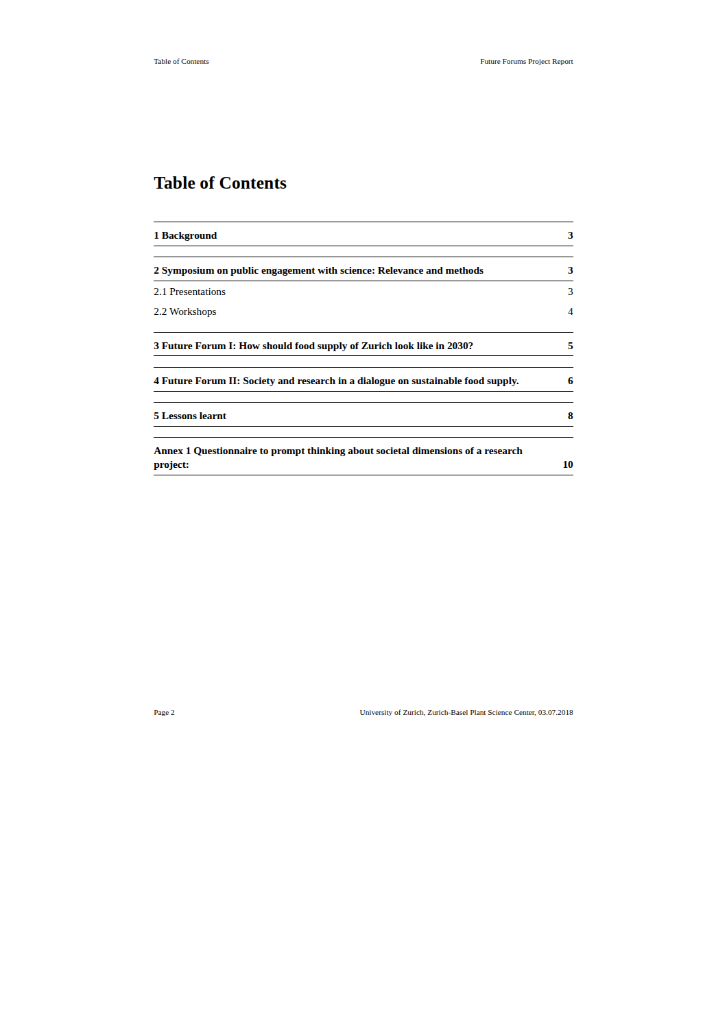Table of Contents Future Forums Project Report
Table of Contents
| 1 Background | 3 |
| 2 Symposium on public engagement with science: Relevance and methods | 3 |
| 2.1 Presentations | 3 |
| 2.2 Workshops | 4 |
| 3 Future Forum I: How should food supply of Zurich look like in 2030? | 5 |
| 4 Future Forum II: Society and research in a dialogue on sustainable food supply. | 6 |
| 5 Lessons learnt | 8 |
| Annex 1 Questionnaire to prompt thinking about societal dimensions of a research project: | 10 |
Page 2 University of Zurich, Zurich-Basel Plant Science Center, 03.07.2018